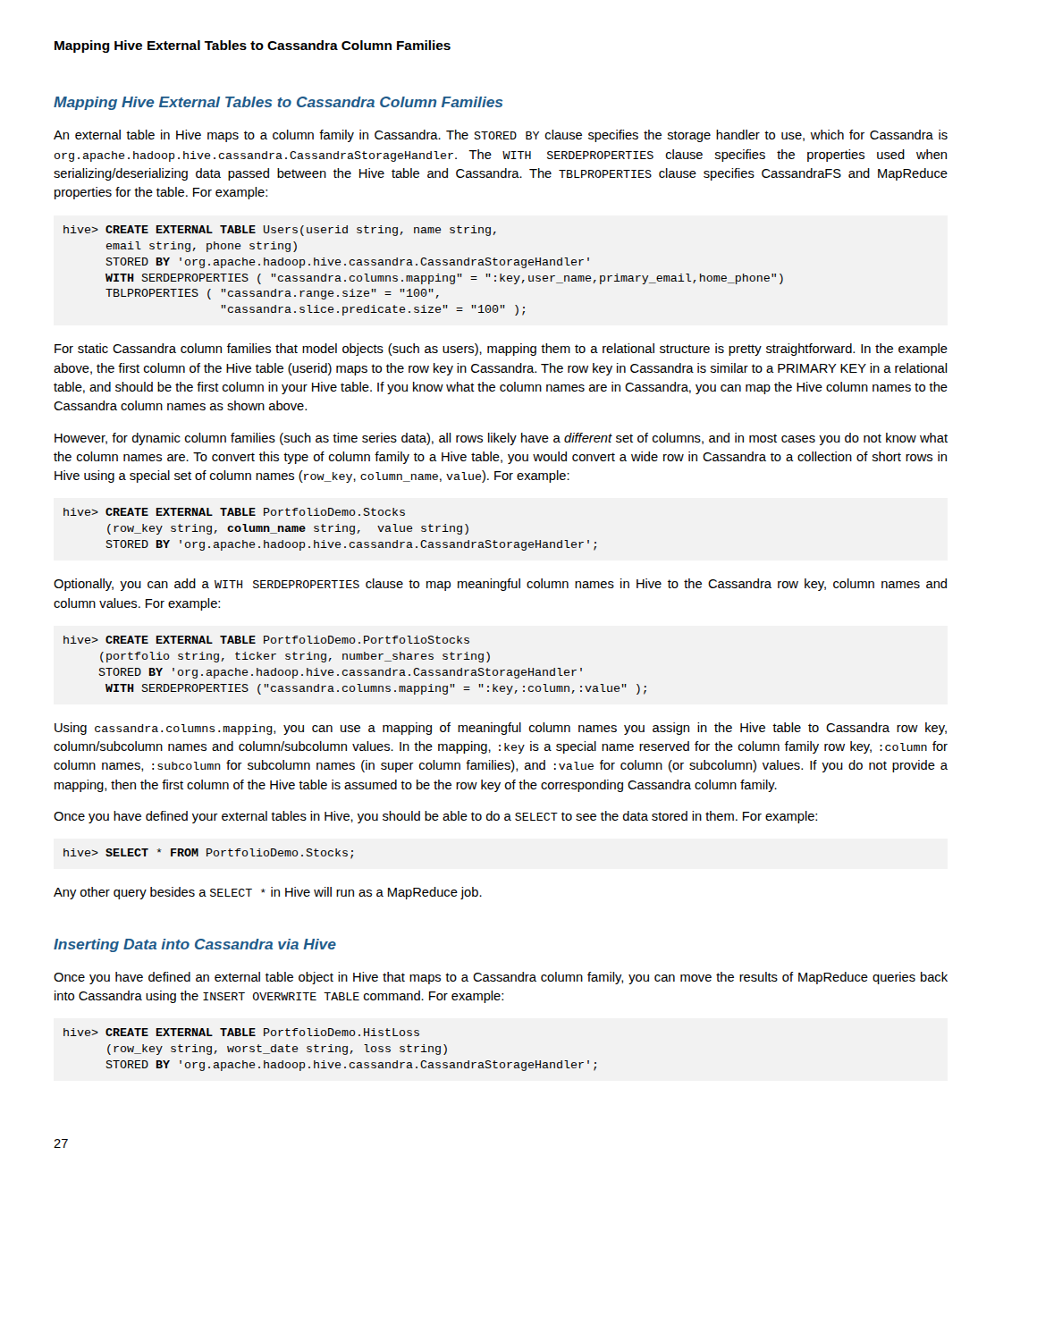Mapping Hive External Tables to Cassandra Column Families
Mapping Hive External Tables to Cassandra Column Families
An external table in Hive maps to a column family in Cassandra. The STORED BY clause specifies the storage handler to use, which for Cassandra is org.apache.hadoop.hive.cassandra.CassandraStorageHandler. The WITH SERDEPROPERTIES clause specifies the properties used when serializing/deserializing data passed between the Hive table and Cassandra. The TBLPROPERTIES clause specifies CassandraFS and MapReduce properties for the table. For example:
hive> CREATE EXTERNAL TABLE Users(userid string, name string,
      email string, phone string)
      STORED BY 'org.apache.hadoop.hive.cassandra.CassandraStorageHandler'
      WITH SERDEPROPERTIES ( "cassandra.columns.mapping" = ":key,user_name,primary_email,home_phone")
      TBLPROPERTIES ( "cassandra.range.size" = "100",
                      "cassandra.slice.predicate.size" = "100" );
For static Cassandra column families that model objects (such as users), mapping them to a relational structure is pretty straightforward. In the example above, the first column of the Hive table (userid) maps to the row key in Cassandra. The row key in Cassandra is similar to a PRIMARY KEY in a relational table, and should be the first column in your Hive table. If you know what the column names are in Cassandra, you can map the Hive column names to the Cassandra column names as shown above.
However, for dynamic column families (such as time series data), all rows likely have a different set of columns, and in most cases you do not know what the column names are. To convert this type of column family to a Hive table, you would convert a wide row in Cassandra to a collection of short rows in Hive using a special set of column names (row_key, column_name, value). For example:
hive> CREATE EXTERNAL TABLE PortfolioDemo.Stocks
      (row_key string, column_name string,  value string)
      STORED BY 'org.apache.hadoop.hive.cassandra.CassandraStorageHandler';
Optionally, you can add a WITH SERDEPROPERTIES clause to map meaningful column names in Hive to the Cassandra row key, column names and column values. For example:
hive> CREATE EXTERNAL TABLE PortfolioDemo.PortfolioStocks
     (portfolio string, ticker string, number_shares string)
     STORED BY 'org.apache.hadoop.hive.cassandra.CassandraStorageHandler'
      WITH SERDEPROPERTIES ("cassandra.columns.mapping" = ":key,:column,:value" );
Using cassandra.columns.mapping, you can use a mapping of meaningful column names you assign in the Hive table to Cassandra row key, column/subcolumn names and column/subcolumn values. In the mapping, :key is a special name reserved for the column family row key, :column for column names, :subcolumn for subcolumn names (in super column families), and :value for column (or subcolumn) values. If you do not provide a mapping, then the first column of the Hive table is assumed to be the row key of the corresponding Cassandra column family.
Once you have defined your external tables in Hive, you should be able to do a SELECT to see the data stored in them. For example:
hive> SELECT * FROM PortfolioDemo.Stocks;
Any other query besides a SELECT * in Hive will run as a MapReduce job.
Inserting Data into Cassandra via Hive
Once you have defined an external table object in Hive that maps to a Cassandra column family, you can move the results of MapReduce queries back into Cassandra using the INSERT OVERWRITE TABLE command. For example:
hive> CREATE EXTERNAL TABLE PortfolioDemo.HistLoss
      (row_key string, worst_date string, loss string)
      STORED BY 'org.apache.hadoop.hive.cassandra.CassandraStorageHandler';
27